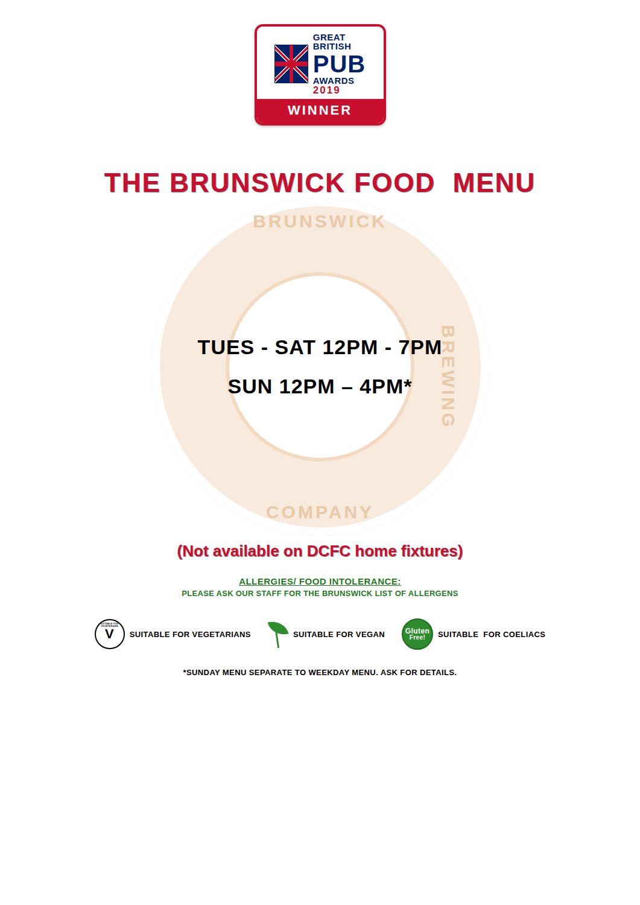GREAT BRITISH PUB AWARDS 2019
WINNER
THE BRUNSWICK FOOD MENU
BRUNSWICK
BREWING
COMPANY
TUES - SAT 12PM - 7PM
SUN 12PM – 4PM*
(Not available on DCFC home fixtures)
ALLERGIES/ FOOD INTOLERANCE:
PLEASE ASK OUR STAFF FOR THE BRUNSWICK LIST OF ALLERGENS
V SUITABLE FOR VEGETARIANS SUITABLE FOR VEGAN Gluten Free! SUITABLE FOR COELIACS
*SUNDAY MENU SEPARATE TO WEEKDAY MENU. ASK FOR DETAILS.